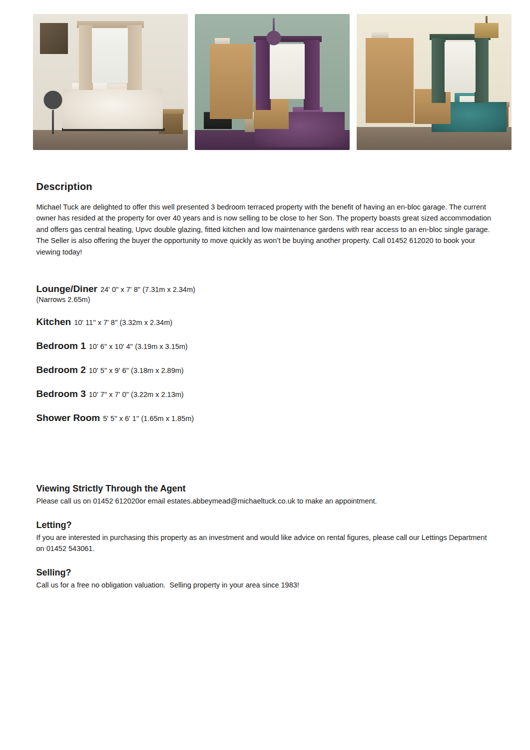Description
Michael Tuck are delighted to offer this well presented 3 bedroom terraced property with the benefit of having an en-bloc garage. The current owner has resided at the property for over 40 years and is now selling to be close to her Son. The property boasts great sized accommodation and offers gas central heating, Upvc double glazing, fitted kitchen and low maintenance gardens with rear access to an en-bloc single garage. The Seller is also offering the buyer the opportunity to move quickly as won’t be buying another property. Call 01452 612020 to book your viewing today!
Lounge/Diner 24' 0'' x 7' 8'' (7.31m x 2.34m) (Narrows 2.65m)
Kitchen 10' 11'' x 7' 8'' (3.32m x 2.34m)
Bedroom 110' 6'' x 10' 4'' (3.19m x 3.15m)
Bedroom 210' 5'' x 9' 6'' (3.18m x 2.89m)
Bedroom 310' 7'' x 7' 0'' (3.22m x 2.13m)
Shower Room 5' 5'' x 6' 1'' (1.65m x 1.85m)
Viewing Strictly Through the Agent
Please call us on 01452 612020or email estates.abbeymead@michaeltuck.co.uk to make an appointment.
Letting?
If you are interested in purchasing this property as an investment and would like advice on rental figures, please call our Lettings Department on 01452 543061.
Selling?
Call us for a free no obligation valuation. Selling property in your area since 1983!